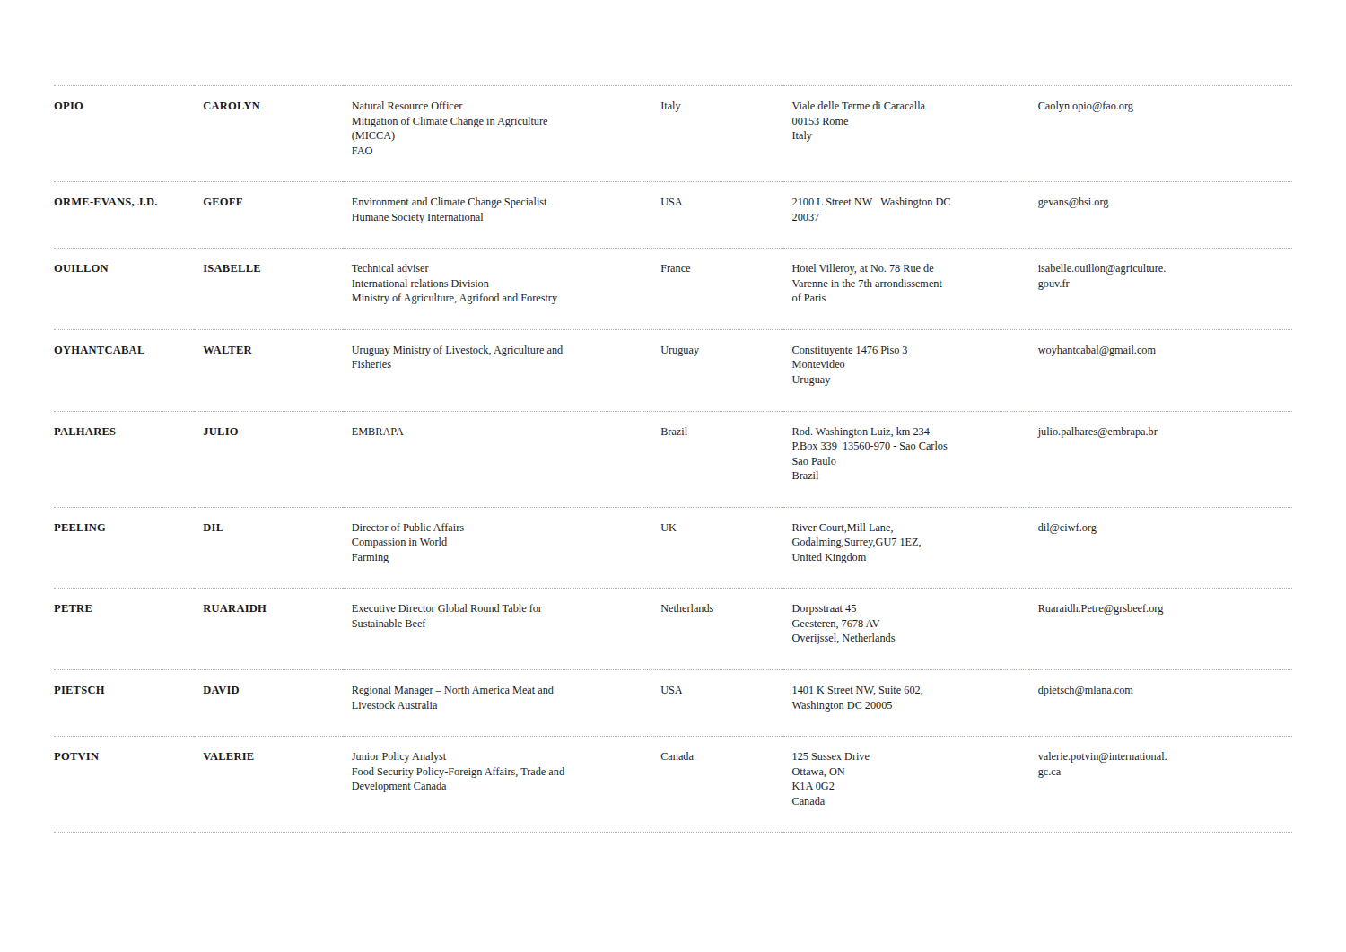| OPIO | CAROLYN | Natural Resource Officer Mitigation of Climate Change in Agriculture (MICCA) FAO | Italy | Viale delle Terme di Caracalla 00153 Rome Italy | Caolyn.opio@fao.org |
| ORME-EVANS, J.D. | GEOFF | Environment and Climate Change Specialist Humane Society International | USA | 2100 L Street NW Washington DC 20037 | gevans@hsi.org |
| OUILLON | ISABELLE | Technical adviser International relations Division Ministry of Agriculture, Agrifood and Forestry | France | Hotel Villeroy, at No. 78 Rue de Varenne in the 7th arrondissement of Paris | isabelle.ouillon@agriculture. gouv.fr |
| OYHANTCABAL | WALTER | Uruguay Ministry of Livestock, Agriculture and Fisheries | Uruguay | Constituyente 1476 Piso 3 Montevideo Uruguay | woyhantcabal@gmail.com |
| PALHARES | JULIO | EMBRAPA | Brazil | Rod. Washington Luiz, km 234 P.Box 339 13560-970 - Sao Carlos Sao Paulo Brazil | julio.palhares@embrapa.br |
| PEELING | DIL | Director of Public Affairs Compassion in World Farming | UK | River Court,Mill Lane, Godalming,Surrey,GU7 1EZ, United Kingdom | dil@ciwf.org |
| PETRE | RUARAIDH | Executive Director Global Round Table for Sustainable Beef | Netherlands | Dorpsstraat 45 Geesteren, 7678 AV Overijssel, Netherlands | Ruaraidh.Petre@grsbeef.org |
| PIETSCH | DAVID | Regional Manager – North America Meat and Livestock Australia | USA | 1401 K Street NW, Suite 602, Washington DC 20005 | dpietsch@mlana.com |
| POTVIN | VALERIE | Junior Policy Analyst Food Security Policy-Foreign Affairs, Trade and Development Canada | Canada | 125 Sussex Drive Ottawa, ON K1A 0G2 Canada | valerie.potvin@international. gc.ca |